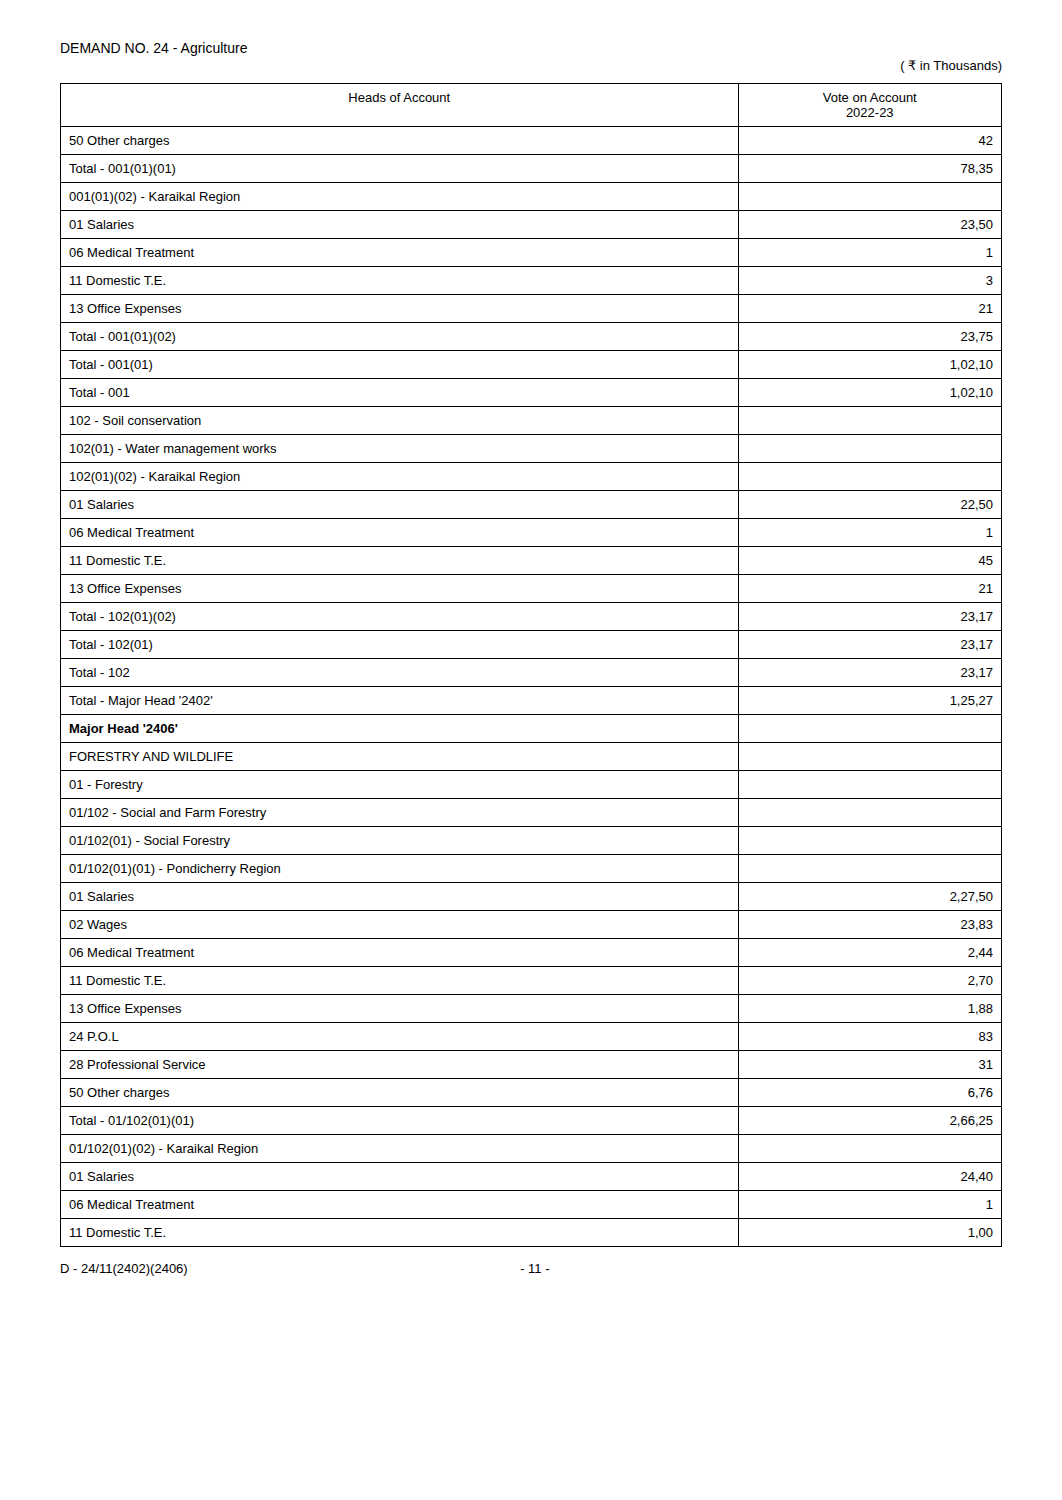DEMAND NO. 24 - Agriculture
( ₹ in Thousands)
| Heads of Account | Vote on Account 2022-23 |
| --- | --- |
| 50 Other charges | 42 |
| Total - 001(01)(01) | 78,35 |
| 001(01)(02) - Karaikal Region | |
| 01 Salaries | 23,50 |
| 06 Medical Treatment | 1 |
| 11 Domestic T.E. | 3 |
| 13 Office Expenses | 21 |
| Total - 001(01)(02) | 23,75 |
| Total - 001(01) | 1,02,10 |
| Total - 001 | 1,02,10 |
| 102 - Soil conservation | |
| 102(01) - Water management works | |
| 102(01)(02) - Karaikal Region | |
| 01 Salaries | 22,50 |
| 06 Medical Treatment | 1 |
| 11 Domestic T.E. | 45 |
| 13 Office Expenses | 21 |
| Total - 102(01)(02) | 23,17 |
| Total - 102(01) | 23,17 |
| Total - 102 | 23,17 |
| Total - Major Head '2402' | 1,25,27 |
| Major Head '2406' | |
| FORESTRY AND WILDLIFE | |
| 01 - Forestry | |
| 01/102 - Social and Farm Forestry | |
| 01/102(01) - Social Forestry | |
| 01/102(01)(01) - Pondicherry Region | |
| 01 Salaries | 2,27,50 |
| 02 Wages | 23,83 |
| 06 Medical Treatment | 2,44 |
| 11 Domestic T.E. | 2,70 |
| 13 Office Expenses | 1,88 |
| 24 P.O.L | 83 |
| 28 Professional Service | 31 |
| 50 Other charges | 6,76 |
| Total - 01/102(01)(01) | 2,66,25 |
| 01/102(01)(02) - Karaikal Region | |
| 01 Salaries | 24,40 |
| 06 Medical Treatment | 1 |
| 11 Domestic T.E. | 1,00 |
D - 24/11(2402)(2406)
- 11 -